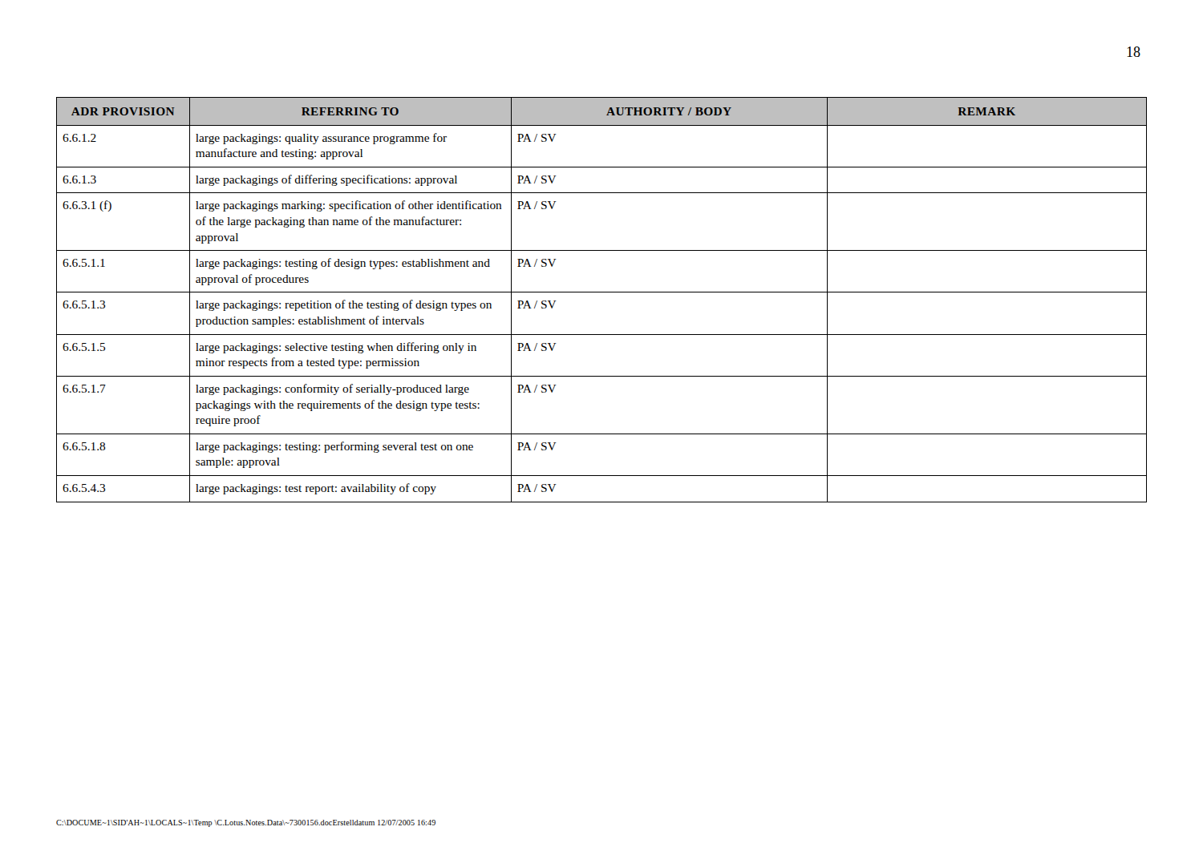18
| ADR PROVISION | REFERRING TO | AUTHORITY / BODY | REMARK |
| --- | --- | --- | --- |
| 6.6.1.2 | large packagings: quality assurance programme for manufacture and testing: approval | PA / SV | |
| 6.6.1.3 | large packagings of differing specifications: approval | PA / SV | |
| 6.6.3.1 (f) | large packagings marking: specification of other identification of the large packaging than name of the manufacturer: approval | PA / SV | |
| 6.6.5.1.1 | large packagings: testing of design types: establishment and approval of procedures | PA / SV | |
| 6.6.5.1.3 | large packagings: repetition of the testing of design types on production samples: establishment of intervals | PA / SV | |
| 6.6.5.1.5 | large packagings: selective testing when differing only in minor respects from a tested type: permission | PA / SV | |
| 6.6.5.1.7 | large packagings: conformity of serially-produced large packagings with the requirements of the design type tests: require proof | PA / SV | |
| 6.6.5.1.8 | large packagings: testing: performing several test on one sample: approval | PA / SV | |
| 6.6.5.4.3 | large packagings: test report: availability of copy | PA / SV | |
C:\DOCUME~1\SID'AH~1\LOCALS~1\Temp \C.Lotus.Notes.Data\~7300156.docErstelldatum 12/07/2005 16:49